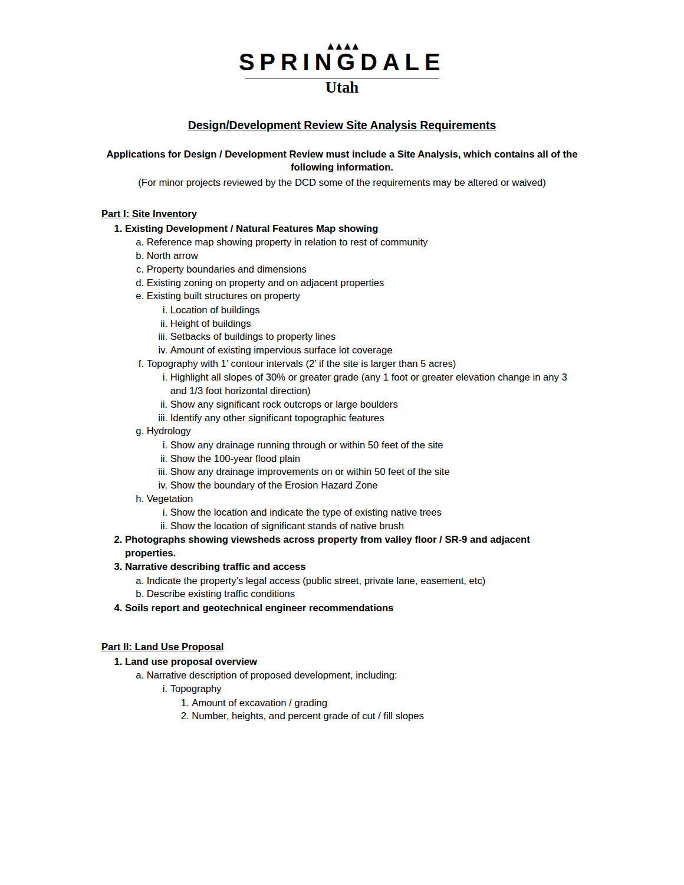▲▴▲▴ SPRINGDALE
Utah
Design/Development Review Site Analysis Requirements
Applications for Design / Development Review must include a Site Analysis, which contains all of the following information.
(For minor projects reviewed by the DCD some of the requirements may be altered or waived)
Part I: Site Inventory
Existing Development / Natural Features Map showing
Reference map showing property in relation to rest of community
North arrow
Property boundaries and dimensions
Existing zoning on property and on adjacent properties
Existing built structures on property
Location of buildings
Height of buildings
Setbacks of buildings to property lines
Amount of existing impervious surface lot coverage
Topography with 1’ contour intervals (2’ if the site is larger than 5 acres)
Highlight all slopes of 30% or greater grade (any 1 foot or greater elevation change in any 3 and 1/3 foot horizontal direction)
Show any significant rock outcrops or large boulders
Identify any other significant topographic features
Hydrology
Show any drainage running through or within 50 feet of the site
Show the 100-year flood plain
Show any drainage improvements on or within 50 feet of the site
Show the boundary of the Erosion Hazard Zone
Vegetation
Show the location and indicate the type of existing native trees
Show the location of significant stands of native brush
Photographs showing viewsheds across property from valley floor / SR-9 and adjacent properties.
Narrative describing traffic and access
Indicate the property’s legal access (public street, private lane, easement, etc)
Describe existing traffic conditions
Soils report and geotechnical engineer recommendations
Part II: Land Use Proposal
Land use proposal overview
Narrative description of proposed development, including:
Topography
Amount of excavation / grading
Number, heights, and percent grade of cut / fill slopes